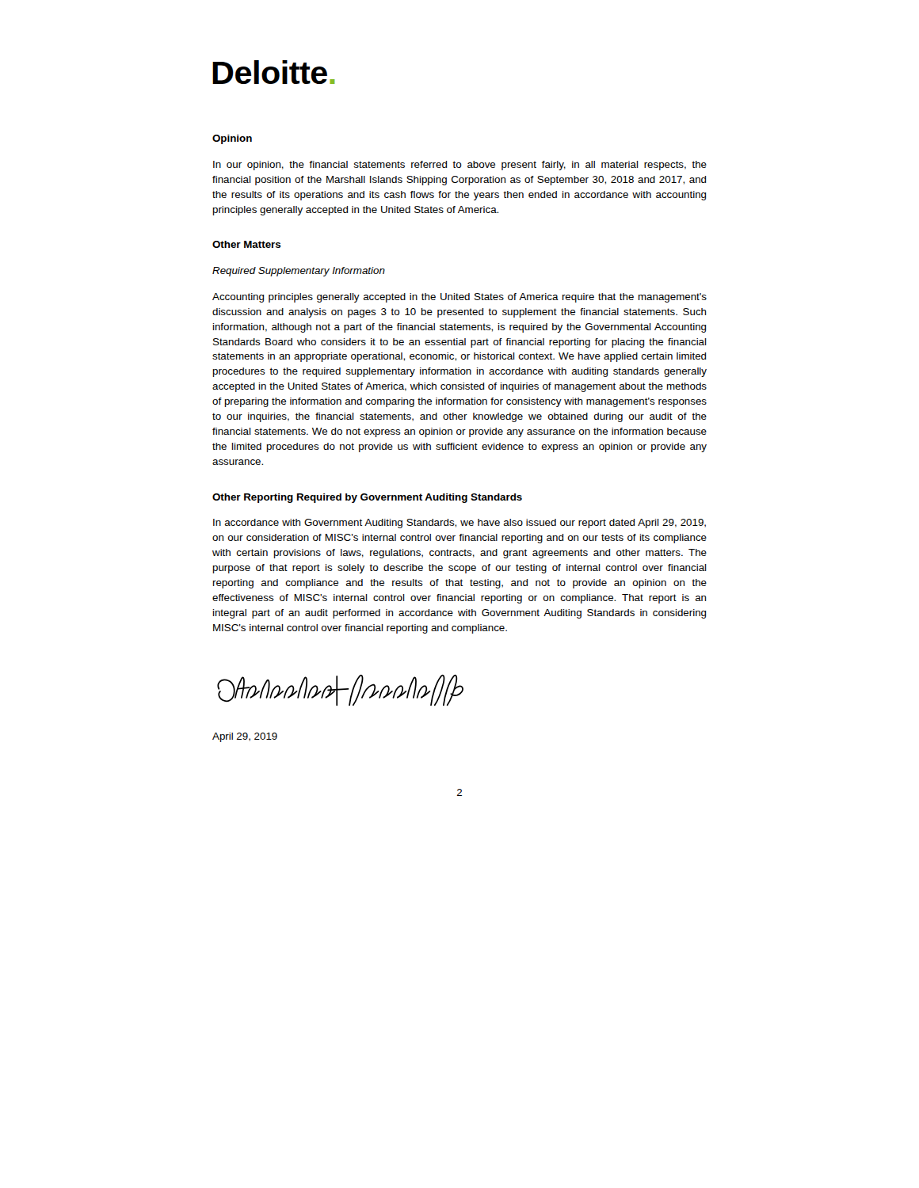Deloitte.
Opinion
In our opinion, the financial statements referred to above present fairly, in all material respects, the financial position of the Marshall Islands Shipping Corporation as of September 30, 2018 and 2017, and the results of its operations and its cash flows for the years then ended in accordance with accounting principles generally accepted in the United States of America.
Other Matters
Required Supplementary Information
Accounting principles generally accepted in the United States of America require that the management's discussion and analysis on pages 3 to 10 be presented to supplement the financial statements. Such information, although not a part of the financial statements, is required by the Governmental Accounting Standards Board who considers it to be an essential part of financial reporting for placing the financial statements in an appropriate operational, economic, or historical context. We have applied certain limited procedures to the required supplementary information in accordance with auditing standards generally accepted in the United States of America, which consisted of inquiries of management about the methods of preparing the information and comparing the information for consistency with management's responses to our inquiries, the financial statements, and other knowledge we obtained during our audit of the financial statements. We do not express an opinion or provide any assurance on the information because the limited procedures do not provide us with sufficient evidence to express an opinion or provide any assurance.
Other Reporting Required by Government Auditing Standards
In accordance with Government Auditing Standards, we have also issued our report dated April 29, 2019, on our consideration of MISC's internal control over financial reporting and on our tests of its compliance with certain provisions of laws, regulations, contracts, and grant agreements and other matters. The purpose of that report is solely to describe the scope of our testing of internal control over financial reporting and compliance and the results of that testing, and not to provide an opinion on the effectiveness of MISC's internal control over financial reporting or on compliance. That report is an integral part of an audit performed in accordance with Government Auditing Standards in considering MISC's internal control over financial reporting and compliance.
April 29, 2019
2